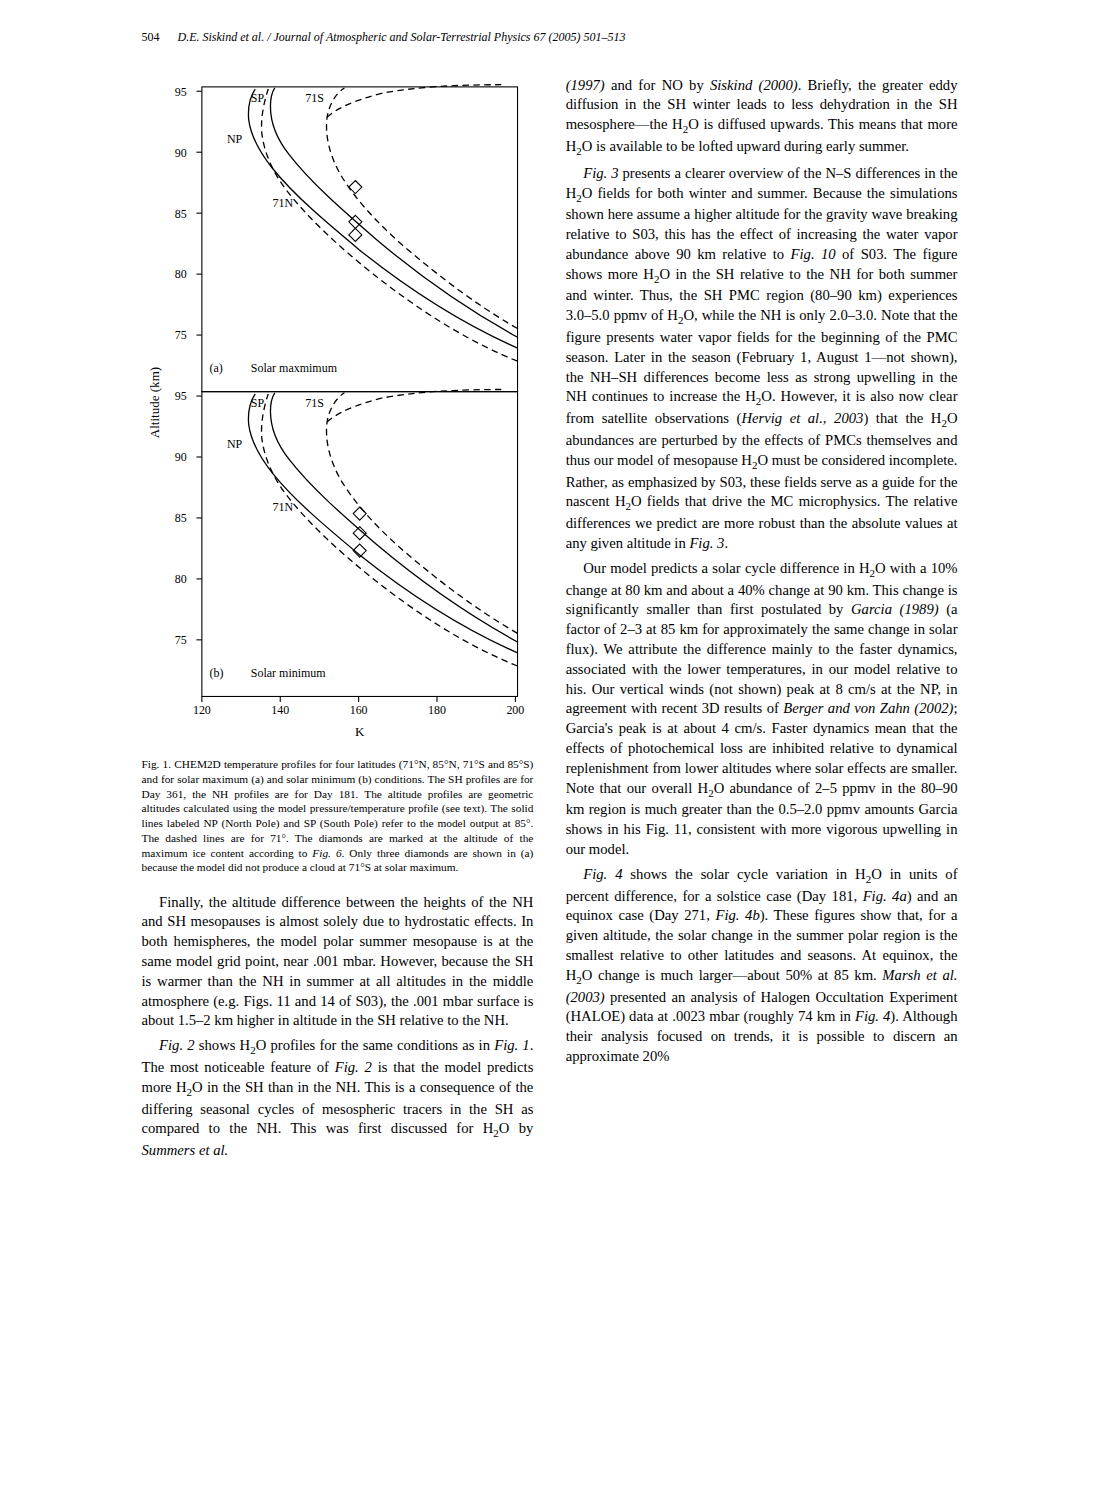504 D.E. Siskind et al. / Journal of Atmospheric and Solar-Terrestrial Physics 67 (2005) 501–513
95 90 85 80 75 95 90 85 80 75 Altitude (km) 120 140 160 180 200 K SP 71S NP 71N (a) Solar maxmimum SP 71S NP 71N (b) Solar minimum
Fig. 1. CHEM2D temperature profiles for four latitudes (71°N, 85°N, 71°S and 85°S) and for solar maximum (a) and solar minimum (b) conditions. The SH profiles are for Day 361, the NH profiles are for Day 181. The altitude profiles are geometric altitudes calculated using the model pressure/temperature profile (see text). The solid lines labeled NP (North Pole) and SP (South Pole) refer to the model output at 85°. The dashed lines are for 71°. The diamonds are marked at the altitude of the maximum ice content according to Fig. 6. Only three diamonds are shown in (a) because the model did not produce a cloud at 71°S at solar maximum.
Finally, the altitude difference between the heights of the NH and SH mesopauses is almost solely due to hydrostatic effects. In both hemispheres, the model polar summer mesopause is at the same model grid point, near .001 mbar. However, because the SH is warmer than the NH in summer at all altitudes in the middle atmosphere (e.g. Figs. 11 and 14 of S03), the .001 mbar surface is about 1.5–2 km higher in altitude in the SH relative to the NH.
Fig. 2 shows H2O profiles for the same conditions as in Fig. 1. The most noticeable feature of Fig. 2 is that the model predicts more H2O in the SH than in the NH. This is a consequence of the differing seasonal cycles of mesospheric tracers in the SH as compared to the NH. This was first discussed for H2O by Summers et al.
(1997) and for NO by Siskind (2000). Briefly, the greater eddy diffusion in the SH winter leads to less dehydration in the SH mesosphere—the H2O is diffused upwards. This means that more H2O is available to be lofted upward during early summer.
Fig. 3 presents a clearer overview of the N–S differences in the H2O fields for both winter and summer. Because the simulations shown here assume a higher altitude for the gravity wave breaking relative to S03, this has the effect of increasing the water vapor abundance above 90 km relative to Fig. 10 of S03. The figure shows more H2O in the SH relative to the NH for both summer and winter. Thus, the SH PMC region (80–90 km) experiences 3.0–5.0 ppmv of H2O, while the NH is only 2.0–3.0. Note that the figure presents water vapor fields for the beginning of the PMC season. Later in the season (February 1, August 1—not shown), the NH–SH differences become less as strong upwelling in the NH continues to increase the H2O. However, it is also now clear from satellite observations (Hervig et al., 2003) that the H2O abundances are perturbed by the effects of PMCs themselves and thus our model of mesopause H2O must be considered incomplete. Rather, as emphasized by S03, these fields serve as a guide for the nascent H2O fields that drive the MC microphysics. The relative differences we predict are more robust than the absolute values at any given altitude in Fig. 3.
Our model predicts a solar cycle difference in H2O with a 10% change at 80 km and about a 40% change at 90 km. This change is significantly smaller than first postulated by Garcia (1989) (a factor of 2–3 at 85 km for approximately the same change in solar flux). We attribute the difference mainly to the faster dynamics, associated with the lower temperatures, in our model relative to his. Our vertical winds (not shown) peak at 8 cm/s at the NP, in agreement with recent 3D results of Berger and von Zahn (2002); Garcia's peak is at about 4 cm/s. Faster dynamics mean that the effects of photochemical loss are inhibited relative to dynamical replenishment from lower altitudes where solar effects are smaller. Note that our overall H2O abundance of 2–5 ppmv in the 80–90 km region is much greater than the 0.5–2.0 ppmv amounts Garcia shows in his Fig. 11, consistent with more vigorous upwelling in our model.
Fig. 4 shows the solar cycle variation in H2O in units of percent difference, for a solstice case (Day 181, Fig. 4a) and an equinox case (Day 271, Fig. 4b). These figures show that, for a given altitude, the solar change in the summer polar region is the smallest relative to other latitudes and seasons. At equinox, the H2O change is much larger—about 50% at 85 km. Marsh et al. (2003) presented an analysis of Halogen Occultation Experiment (HALOE) data at .0023 mbar (roughly 74 km in Fig. 4). Although their analysis focused on trends, it is possible to discern an approximate 20%